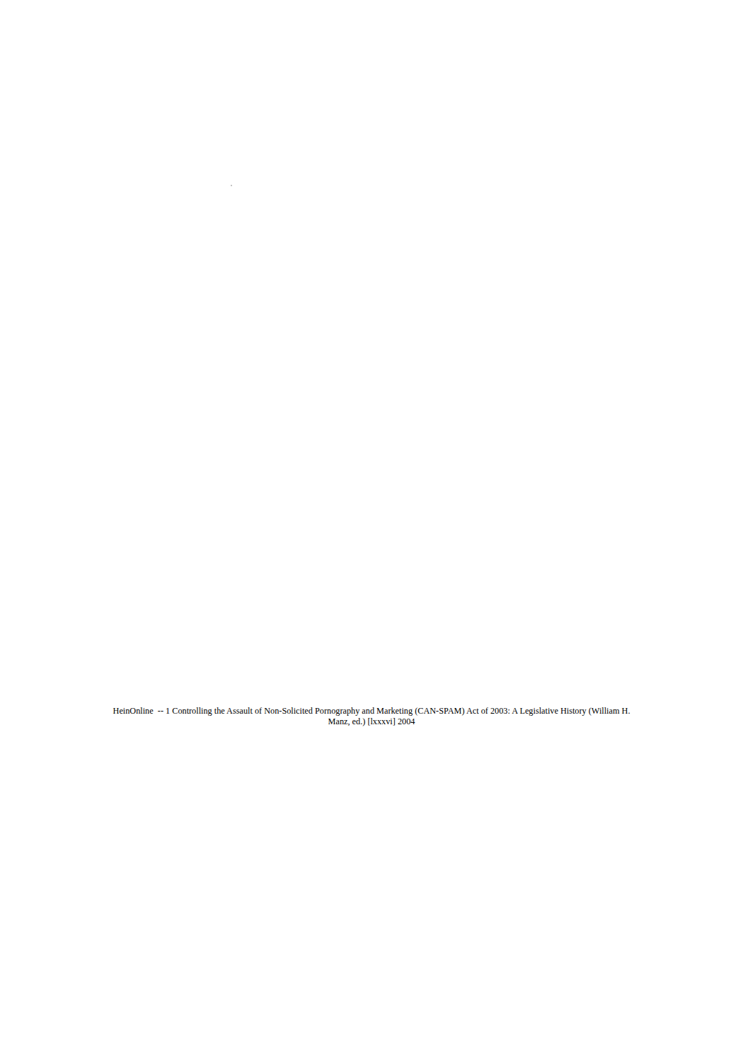HeinOnline -- 1 Controlling the Assault of Non-Solicited Pornography and Marketing (CAN-SPAM) Act of 2003: A Legislative History (William H. Manz, ed.) [lxxxvi] 2004